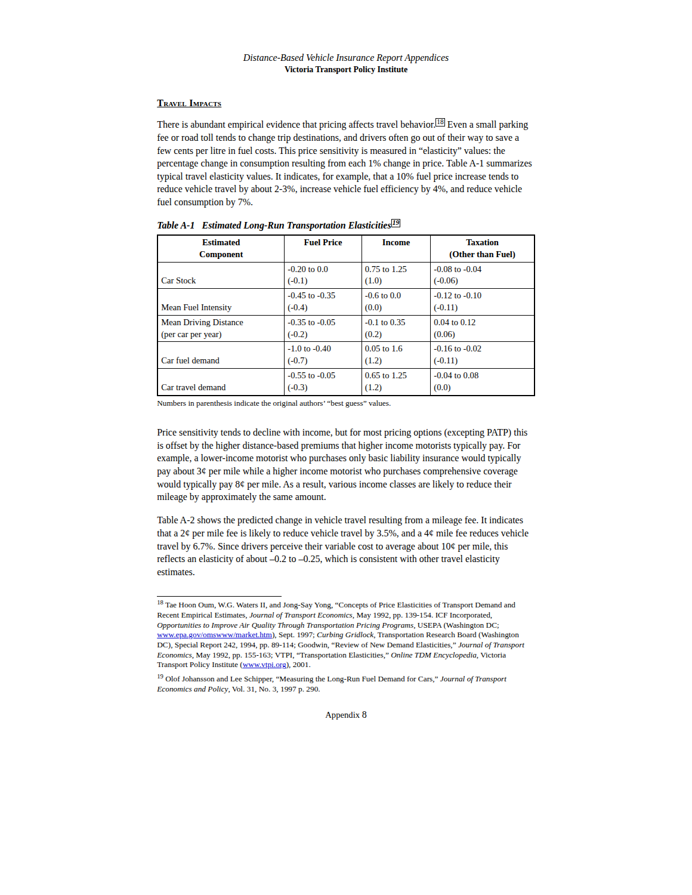Distance-Based Vehicle Insurance Report Appendices
Victoria Transport Policy Institute
Travel Impacts
There is abundant empirical evidence that pricing affects travel behavior.18 Even a small parking fee or road toll tends to change trip destinations, and drivers often go out of their way to save a few cents per litre in fuel costs. This price sensitivity is measured in “elasticity” values: the percentage change in consumption resulting from each 1% change in price. Table A-1 summarizes typical travel elasticity values. It indicates, for example, that a 10% fuel price increase tends to reduce vehicle travel by about 2-3%, increase vehicle fuel efficiency by 4%, and reduce vehicle fuel consumption by 7%.
Table A-1 Estimated Long-Run Transportation Elasticities19
| Estimated Component | Fuel Price | Income | Taxation (Other than Fuel) |
| --- | --- | --- | --- |
| Car Stock | -0.20 to 0.0 (-0.1) | 0.75 to 1.25 (1.0) | -0.08 to -0.04 (-0.06) |
| Mean Fuel Intensity | -0.45 to -0.35 (-0.4) | -0.6 to 0.0 (0.0) | -0.12 to -0.10 (-0.11) |
| Mean Driving Distance (per car per year) | -0.35 to -0.05 (-0.2) | -0.1 to 0.35 (0.2) | 0.04 to 0.12 (0.06) |
| Car fuel demand | -1.0 to -0.40 (-0.7) | 0.05 to 1.6 (1.2) | -0.16 to -0.02 (-0.11) |
| Car travel demand | -0.55 to -0.05 (-0.3) | 0.65 to 1.25 (1.2) | -0.04 to 0.08 (0.0) |
Numbers in parenthesis indicate the original authors’ “best guess” values.
Price sensitivity tends to decline with income, but for most pricing options (excepting PATP) this is offset by the higher distance-based premiums that higher income motorists typically pay. For example, a lower-income motorist who purchases only basic liability insurance would typically pay about 3¢ per mile while a higher income motorist who purchases comprehensive coverage would typically pay 8¢ per mile. As a result, various income classes are likely to reduce their mileage by approximately the same amount.
Table A-2 shows the predicted change in vehicle travel resulting from a mileage fee. It indicates that a 2¢ per mile fee is likely to reduce vehicle travel by 3.5%, and a 4¢ mile fee reduces vehicle travel by 6.7%. Since drivers perceive their variable cost to average about 10¢ per mile, this reflects an elasticity of about –0.2 to –0.25, which is consistent with other travel elasticity estimates.
18 Tae Hoon Oum, W.G. Waters II, and Jong-Say Yong, “Concepts of Price Elasticities of Transport Demand and Recent Empirical Estimates, Journal of Transport Economics, May 1992, pp. 139-154. ICF Incorporated, Opportunities to Improve Air Quality Through Transportation Pricing Programs, USEPA (Washington DC; www.epa.gov/omswww/market.htm), Sept. 1997; Curbing Gridlock, Transportation Research Board (Washington DC), Special Report 242, 1994, pp. 89-114; Goodwin, “Review of New Demand Elasticities,” Journal of Transport Economics, May 1992, pp. 155-163; VTPI, “Transportation Elasticities,” Online TDM Encyclopedia, Victoria Transport Policy Institute (www.vtpi.org), 2001.
19 Olof Johansson and Lee Schipper, “Measuring the Long-Run Fuel Demand for Cars,” Journal of Transport Economics and Policy, Vol. 31, No. 3, 1997 p. 290.
Appendix 8